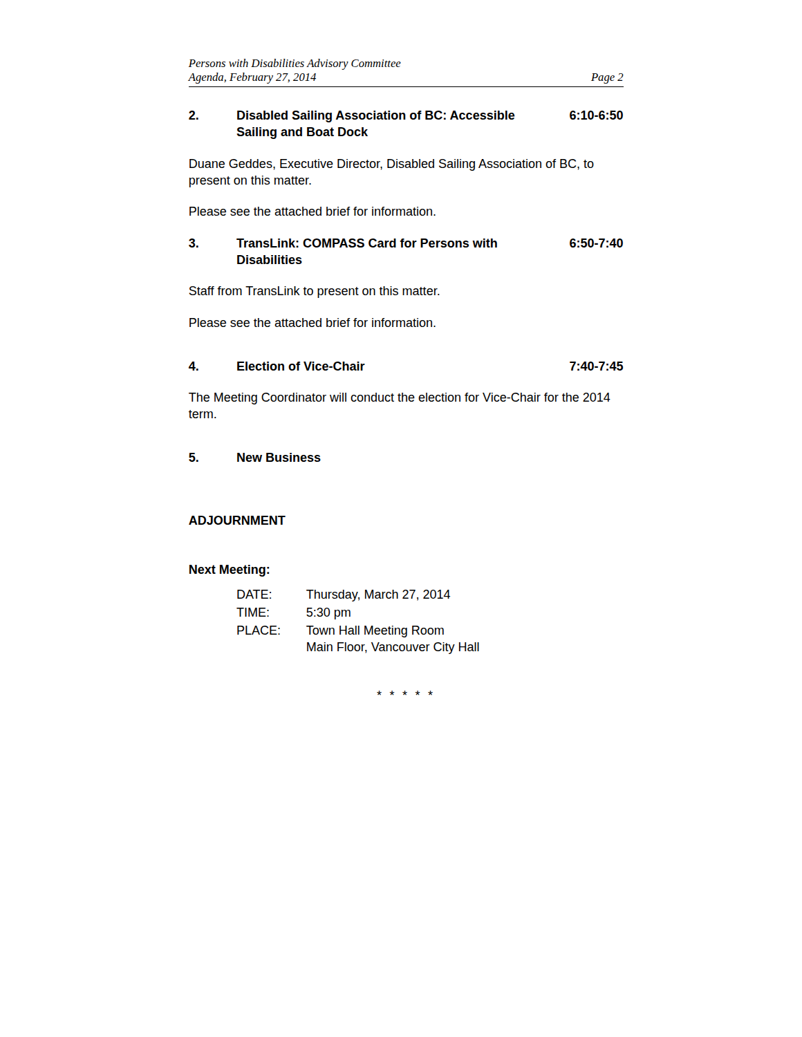Persons with Disabilities Advisory Committee
Agenda, February 27, 2014 Page 2
2. Disabled Sailing Association of BC: Accessible
Sailing and Boat Dock 6:10-6:50
Duane Geddes, Executive Director, Disabled Sailing Association of BC, to present on this matter.
Please see the attached brief for information.
3. TransLink: COMPASS Card for Persons with Disabilities 6:50-7:40
Staff from TransLink to present on this matter.
Please see the attached brief for information.
4. Election of Vice-Chair 7:40-7:45
The Meeting Coordinator will conduct the election for Vice-Chair for the 2014 term.
5. New Business
ADJOURNMENT
Next Meeting:
| DATE: | Thursday, March 27, 2014 |
| TIME: | 5:30 pm |
| PLACE: | Town Hall Meeting Room Main Floor, Vancouver City Hall |
* * * * *